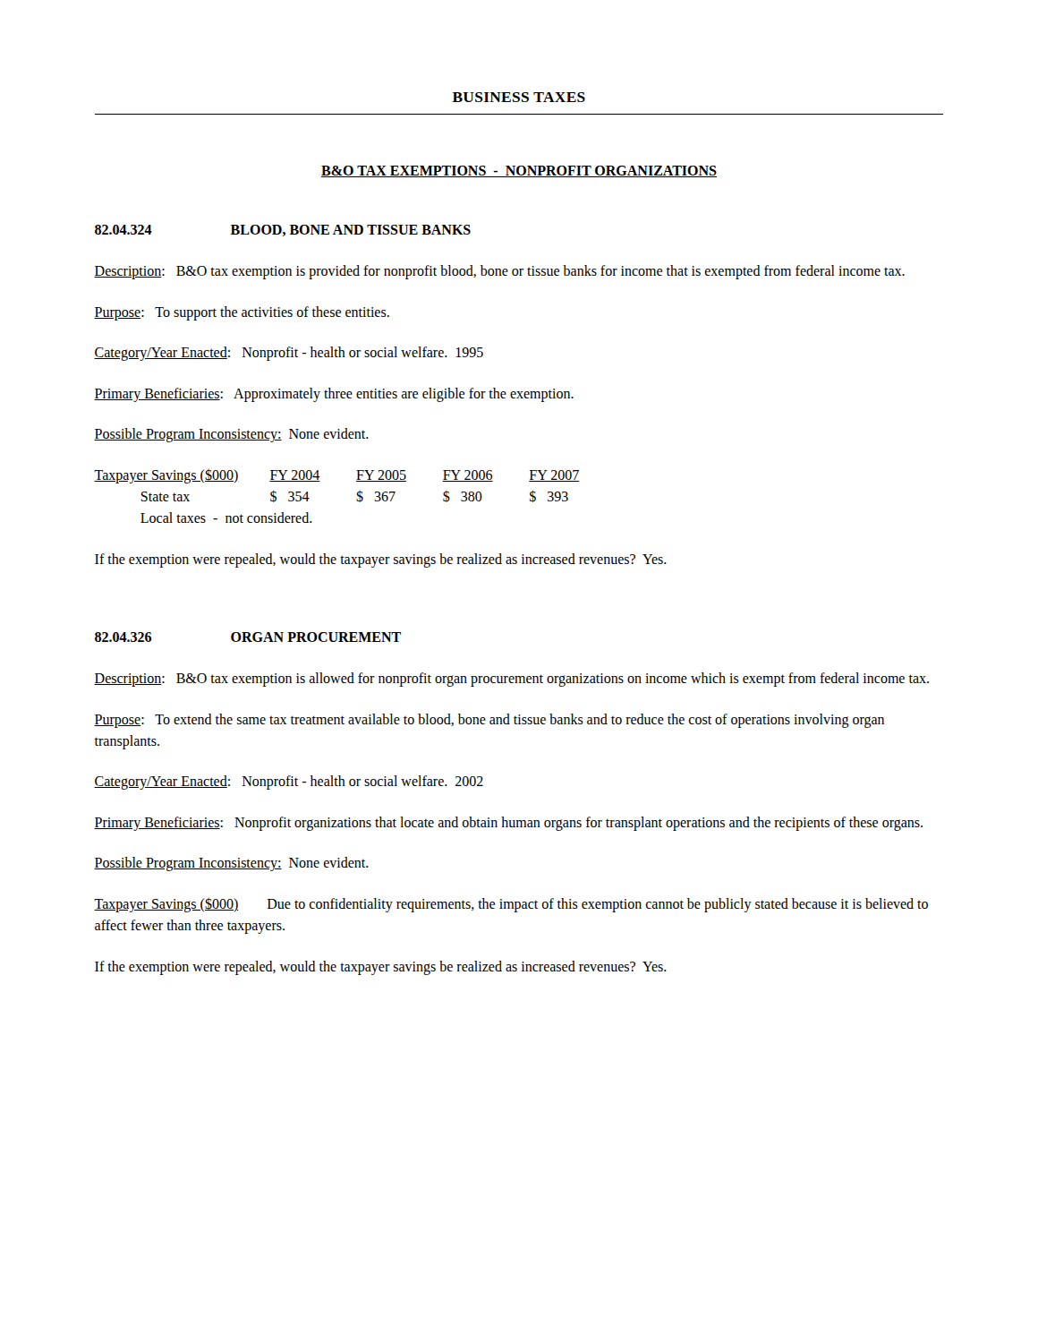BUSINESS TAXES
B&O TAX EXEMPTIONS - NONPROFIT ORGANIZATIONS
82.04.324 BLOOD, BONE AND TISSUE BANKS
Description: B&O tax exemption is provided for nonprofit blood, bone or tissue banks for income that is exempted from federal income tax.
Purpose: To support the activities of these entities.
Category/Year Enacted: Nonprofit - health or social welfare. 1995
Primary Beneficiaries: Approximately three entities are eligible for the exemption.
Possible Program Inconsistency: None evident.
| Taxpayer Savings ($000) | FY 2004 | FY 2005 | FY 2006 | FY 2007 |
| State tax | $ 354 | $ 367 | $ 380 | $ 393 |
Local taxes - not considered.
If the exemption were repealed, would the taxpayer savings be realized as increased revenues? Yes.
82.04.326 ORGAN PROCUREMENT
Description: B&O tax exemption is allowed for nonprofit organ procurement organizations on income which is exempt from federal income tax.
Purpose: To extend the same tax treatment available to blood, bone and tissue banks and to reduce the cost of operations involving organ transplants.
Category/Year Enacted: Nonprofit - health or social welfare. 2002
Primary Beneficiaries: Nonprofit organizations that locate and obtain human organs for transplant operations and the recipients of these organs.
Possible Program Inconsistency: None evident.
Taxpayer Savings ($000) Due to confidentiality requirements, the impact of this exemption cannot be publicly stated because it is believed to affect fewer than three taxpayers.
If the exemption were repealed, would the taxpayer savings be realized as increased revenues? Yes.